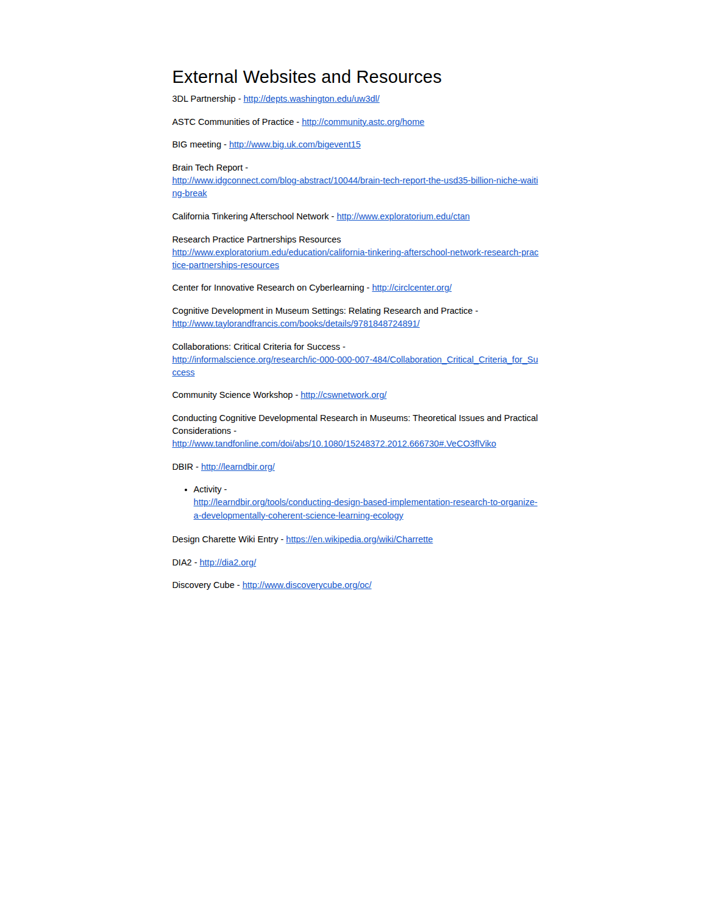External Websites and Resources
3DL Partnership - http://depts.washington.edu/uw3dl/
ASTC Communities of Practice - http://community.astc.org/home
BIG meeting - http://www.big.uk.com/bigevent15
Brain Tech Report -
http://www.idgconnect.com/blog-abstract/10044/brain-tech-report-the-usd35-billion-niche-waiting-break
California Tinkering Afterschool Network - http://www.exploratorium.edu/ctan
Research Practice Partnerships Resources
http://www.exploratorium.edu/education/california-tinkering-afterschool-network-research-practice-partnerships-resources
Center for Innovative Research on Cyberlearning - http://circlcenter.org/
Cognitive Development in Museum Settings: Relating Research and Practice -
http://www.taylorandfrancis.com/books/details/9781848724891/
Collaborations: Critical Criteria for Success -
http://informalscience.org/research/ic-000-000-007-484/Collaboration_Critical_Criteria_for_Success
Community Science Workshop - http://cswnetwork.org/
Conducting Cognitive Developmental Research in Museums: Theoretical Issues and Practical Considerations -
http://www.tandfonline.com/doi/abs/10.1080/15248372.2012.666730#.VeCO3flViko
DBIR - http://learndbir.org/
Activity -
http://learndbir.org/tools/conducting-design-based-implementation-research-to-organize-a-developmentally-coherent-science-learning-ecology
Design Charette Wiki Entry - https://en.wikipedia.org/wiki/Charrette
DIA2 - http://dia2.org/
Discovery Cube - http://www.discoverycube.org/oc/